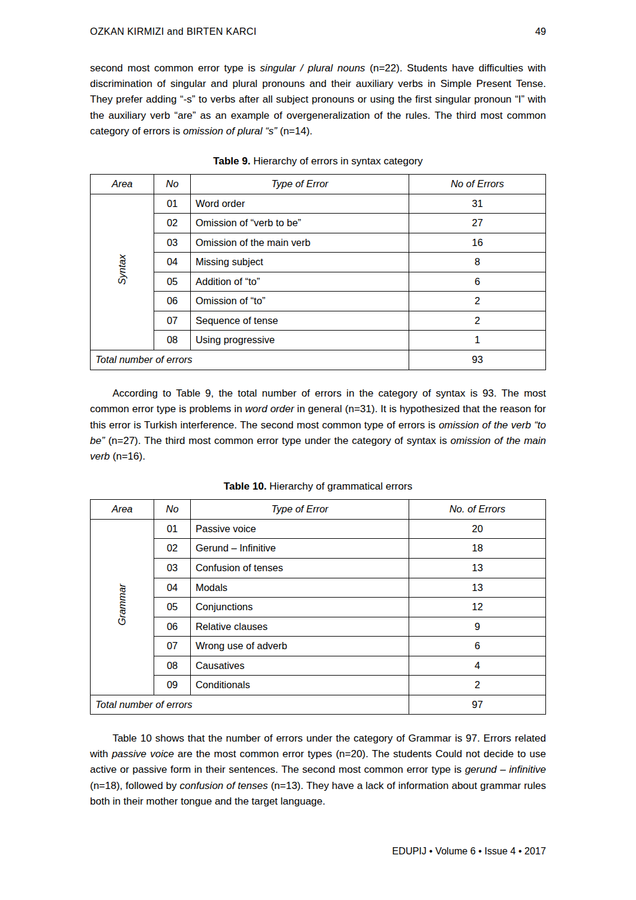OZKAN KIRMIZI and BIRTEN KARCI
49
second most common error type is singular / plural nouns (n=22). Students have difficulties with discrimination of singular and plural pronouns and their auxiliary verbs in Simple Present Tense. They prefer adding “-s” to verbs after all subject pronouns or using the first singular pronoun “I” with the auxiliary verb “are” as an example of overgeneralization of the rules. The third most common category of errors is omission of plural “s” (n=14).
Table 9. Hierarchy of errors in syntax category
| Area | No | Type of Error | No of Errors |
| --- | --- | --- | --- |
| Syntax | 01 | Word order | 31 |
| 02 | Omission of “verb to be” | 27 |
| 03 | Omission of the main verb | 16 |
| 04 | Missing subject | 8 |
| 05 | Addition of “to” | 6 |
| 06 | Omission of “to” | 2 |
| 07 | Sequence of tense | 2 |
| 08 | Using progressive | 1 |
| Total number of errors | 93 |
According to Table 9, the total number of errors in the category of syntax is 93. The most common error type is problems in word order in general (n=31). It is hypothesized that the reason for this error is Turkish interference. The second most common type of errors is omission of the verb “to be” (n=27). The third most common error type under the category of syntax is omission of the main verb (n=16).
Table 10. Hierarchy of grammatical errors
| Area | No | Type of Error | No. of Errors |
| --- | --- | --- | --- |
| Grammar | 01 | Passive voice | 20 |
| 02 | Gerund – Infinitive | 18 |
| 03 | Confusion of tenses | 13 |
| 04 | Modals | 13 |
| 05 | Conjunctions | 12 |
| 06 | Relative clauses | 9 |
| 07 | Wrong use of adverb | 6 |
| 08 | Causatives | 4 |
| 09 | Conditionals | 2 |
| Total number of errors | 97 |
Table 10 shows that the number of errors under the category of Grammar is 97. Errors related with passive voice are the most common error types (n=20). The students Could not decide to use active or passive form in their sentences. The second most common error type is gerund – infinitive (n=18), followed by confusion of tenses (n=13). They have a lack of information about grammar rules both in their mother tongue and the target language.
EDUPIJ • Volume 6 • Issue 4 • 2017